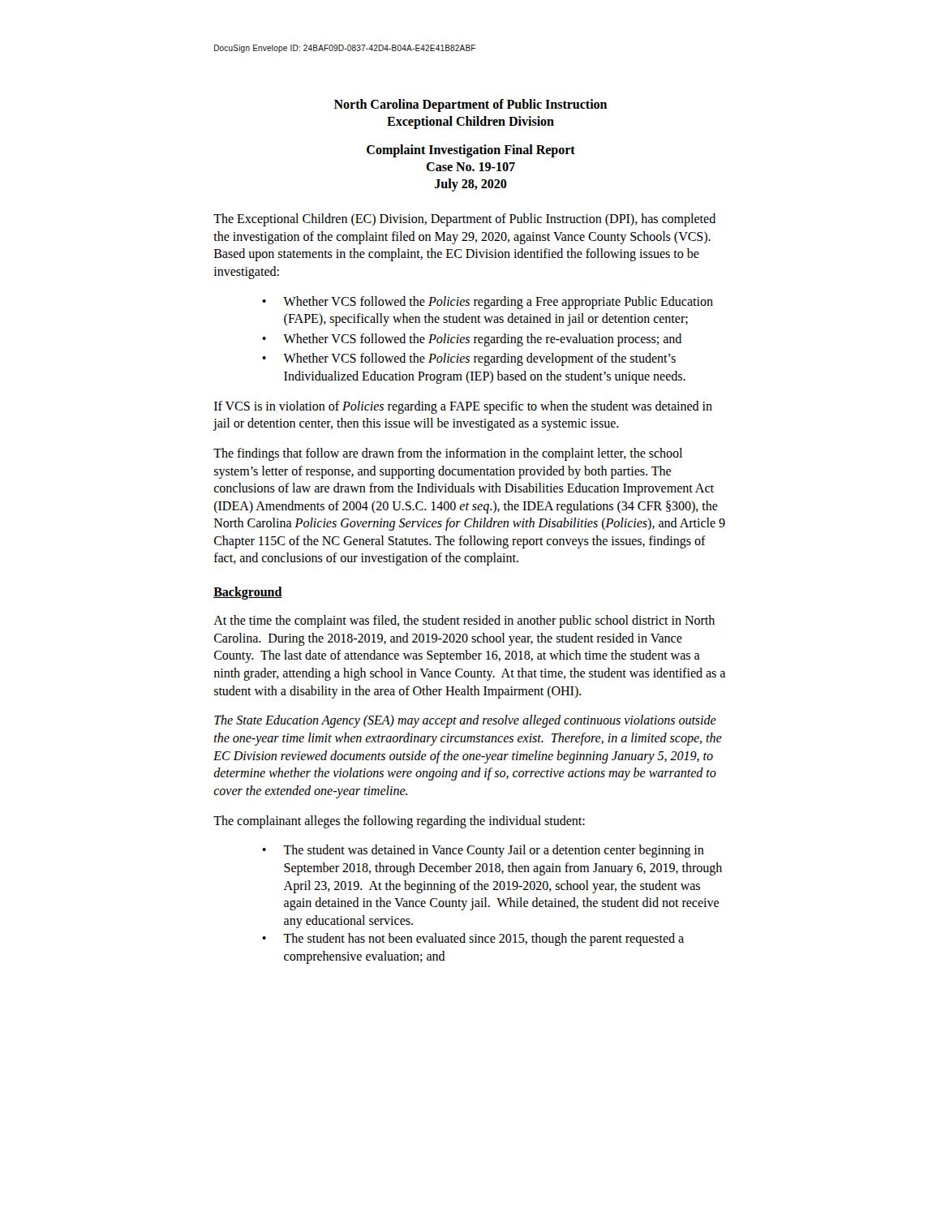DocuSign Envelope ID: 24BAF09D-0837-42D4-B04A-E42E41B82ABF
North Carolina Department of Public Instruction
Exceptional Children Division
Complaint Investigation Final Report
Case No. 19-107
July 28, 2020
The Exceptional Children (EC) Division, Department of Public Instruction (DPI), has completed the investigation of the complaint filed on May 29, 2020, against Vance County Schools (VCS). Based upon statements in the complaint, the EC Division identified the following issues to be investigated:
Whether VCS followed the Policies regarding a Free appropriate Public Education (FAPE), specifically when the student was detained in jail or detention center;
Whether VCS followed the Policies regarding the re-evaluation process; and
Whether VCS followed the Policies regarding development of the student’s Individualized Education Program (IEP) based on the student’s unique needs.
If VCS is in violation of Policies regarding a FAPE specific to when the student was detained in jail or detention center, then this issue will be investigated as a systemic issue.
The findings that follow are drawn from the information in the complaint letter, the school system’s letter of response, and supporting documentation provided by both parties. The conclusions of law are drawn from the Individuals with Disabilities Education Improvement Act (IDEA) Amendments of 2004 (20 U.S.C. 1400 et seq.), the IDEA regulations (34 CFR §300), the North Carolina Policies Governing Services for Children with Disabilities (Policies), and Article 9 Chapter 115C of the NC General Statutes. The following report conveys the issues, findings of fact, and conclusions of our investigation of the complaint.
Background
At the time the complaint was filed, the student resided in another public school district in North Carolina. During the 2018-2019, and 2019-2020 school year, the student resided in Vance County. The last date of attendance was September 16, 2018, at which time the student was a ninth grader, attending a high school in Vance County. At that time, the student was identified as a student with a disability in the area of Other Health Impairment (OHI).
The State Education Agency (SEA) may accept and resolve alleged continuous violations outside the one-year time limit when extraordinary circumstances exist. Therefore, in a limited scope, the EC Division reviewed documents outside of the one-year timeline beginning January 5, 2019, to determine whether the violations were ongoing and if so, corrective actions may be warranted to cover the extended one-year timeline.
The complainant alleges the following regarding the individual student:
The student was detained in Vance County Jail or a detention center beginning in September 2018, through December 2018, then again from January 6, 2019, through April 23, 2019. At the beginning of the 2019-2020, school year, the student was again detained in the Vance County jail. While detained, the student did not receive any educational services.
The student has not been evaluated since 2015, though the parent requested a comprehensive evaluation; and